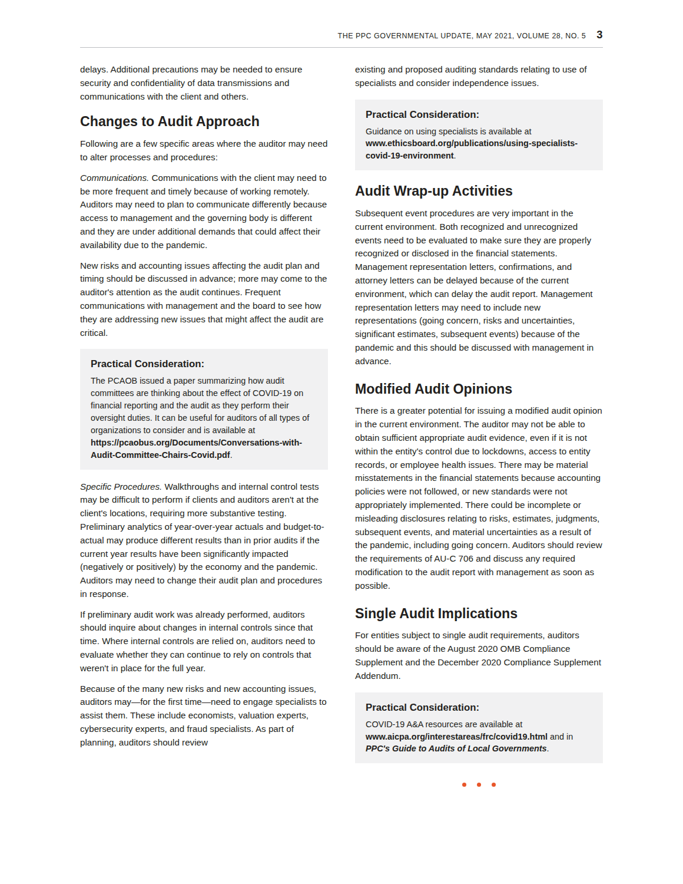The PPC Governmental Update, May 2021, Volume 28, No. 5 3
delays. Additional precautions may be needed to ensure security and confidentiality of data transmissions and communications with the client and others.
Changes to Audit Approach
Following are a few specific areas where the auditor may need to alter processes and procedures:
Communications. Communications with the client may need to be more frequent and timely because of working remotely. Auditors may need to plan to communicate differently because access to management and the governing body is different and they are under additional demands that could affect their availability due to the pandemic.
New risks and accounting issues affecting the audit plan and timing should be discussed in advance; more may come to the auditor's attention as the audit continues. Frequent communications with management and the board to see how they are addressing new issues that might affect the audit are critical.
Practical Consideration:
The PCAOB issued a paper summarizing how audit committees are thinking about the effect of COVID-19 on financial reporting and the audit as they perform their oversight duties. It can be useful for auditors of all types of organizations to consider and is available at https://pcaobus.org/Documents/Conversations-with-Audit-Committee-Chairs-Covid.pdf.
Specific Procedures. Walkthroughs and internal control tests may be difficult to perform if clients and auditors aren't at the client's locations, requiring more substantive testing. Preliminary analytics of year-over-year actuals and budget-to-actual may produce different results than in prior audits if the current year results have been significantly impacted (negatively or positively) by the economy and the pandemic. Auditors may need to change their audit plan and procedures in response.
If preliminary audit work was already performed, auditors should inquire about changes in internal controls since that time. Where internal controls are relied on, auditors need to evaluate whether they can continue to rely on controls that weren't in place for the full year.
Because of the many new risks and new accounting issues, auditors may—for the first time—need to engage specialists to assist them. These include economists, valuation experts, cybersecurity experts, and fraud specialists. As part of planning, auditors should review
existing and proposed auditing standards relating to use of specialists and consider independence issues.
Practical Consideration:
Guidance on using specialists is available at www.ethicsboard.org/publications/using-specialists-covid-19-environment.
Audit Wrap-up Activities
Subsequent event procedures are very important in the current environment. Both recognized and unrecognized events need to be evaluated to make sure they are properly recognized or disclosed in the financial statements. Management representation letters, confirmations, and attorney letters can be delayed because of the current environment, which can delay the audit report. Management representation letters may need to include new representations (going concern, risks and uncertainties, significant estimates, subsequent events) because of the pandemic and this should be discussed with management in advance.
Modified Audit Opinions
There is a greater potential for issuing a modified audit opinion in the current environment. The auditor may not be able to obtain sufficient appropriate audit evidence, even if it is not within the entity's control due to lockdowns, access to entity records, or employee health issues. There may be material misstatements in the financial statements because accounting policies were not followed, or new standards were not appropriately implemented. There could be incomplete or misleading disclosures relating to risks, estimates, judgments, subsequent events, and material uncertainties as a result of the pandemic, including going concern. Auditors should review the requirements of AU-C 706 and discuss any required modification to the audit report with management as soon as possible.
Single Audit Implications
For entities subject to single audit requirements, auditors should be aware of the August 2020 OMB Compliance Supplement and the December 2020 Compliance Supplement Addendum.
Practical Consideration:
COVID-19 A&A resources are available at www.aicpa.org/interestareas/frc/covid19.html and in PPC's Guide to Audits of Local Governments.